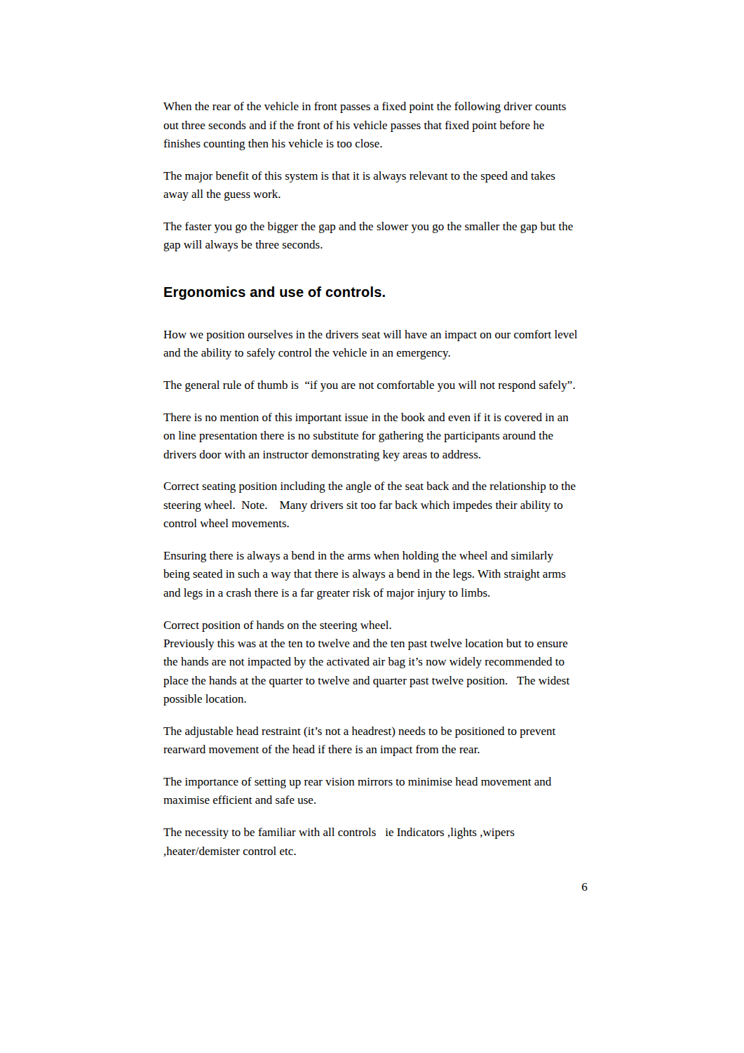When the rear of the vehicle in front passes a fixed point the following driver counts out three seconds and if the front of his vehicle passes that fixed point before he finishes counting then his vehicle is too close.
The major benefit of this system is that it is always relevant to the speed and takes away all the guess work.
The faster you go the bigger the gap and the slower you go the smaller the gap but the gap will always be three seconds.
Ergonomics and use of controls.
How we position ourselves in the drivers seat will have an impact on our comfort level and the ability to safely control the vehicle in an emergency.
The general rule of thumb is “if you are not comfortable you will not respond safely”.
There is no mention of this important issue in the book and even if it is covered in an on line presentation there is no substitute for gathering the participants around the drivers door with an instructor demonstrating key areas to address.
Correct seating position including the angle of the seat back and the relationship to the steering wheel. Note. Many drivers sit too far back which impedes their ability to control wheel movements.
Ensuring there is always a bend in the arms when holding the wheel and similarly being seated in such a way that there is always a bend in the legs. With straight arms and legs in a crash there is a far greater risk of major injury to limbs.
Correct position of hands on the steering wheel.
Previously this was at the ten to twelve and the ten past twelve location but to ensure the hands are not impacted by the activated air bag it’s now widely recommended to place the hands at the quarter to twelve and quarter past twelve position. The widest possible location.
The adjustable head restraint (it’s not a headrest) needs to be positioned to prevent rearward movement of the head if there is an impact from the rear.
The importance of setting up rear vision mirrors to minimise head movement and maximise efficient and safe use.
The necessity to be familiar with all controls ie Indicators ,lights ,wipers ,heater/demister control etc.
6